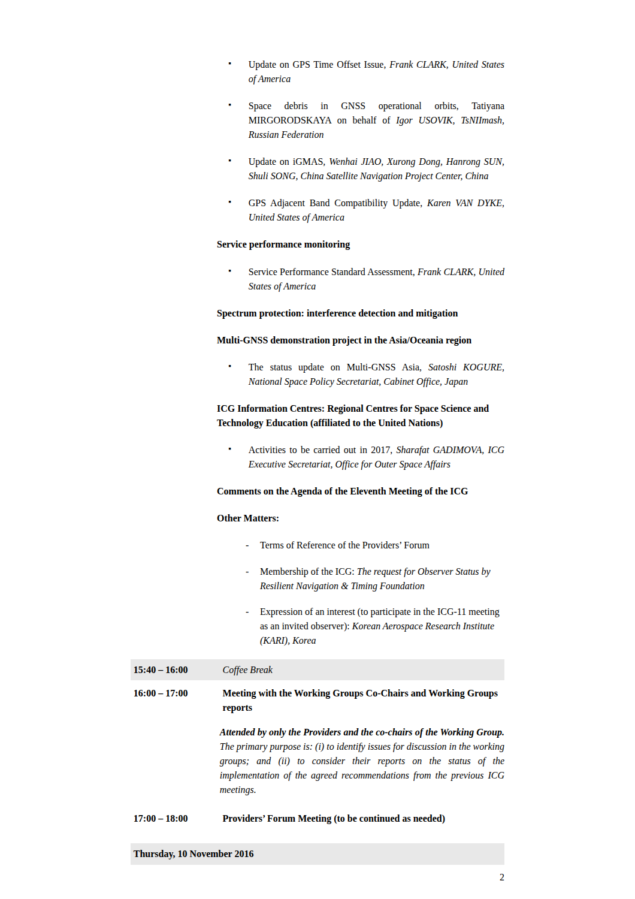Update on GPS Time Offset Issue, Frank CLARK, United States of America
Space debris in GNSS operational orbits, Tatiyana MIRGORODSKAYA on behalf of Igor USOVIK, TsNIImash, Russian Federation
Update on iGMAS, Wenhai JIAO, Xurong Dong, Hanrong SUN, Shuli SONG, China Satellite Navigation Project Center, China
GPS Adjacent Band Compatibility Update, Karen VAN DYKE, United States of America
Service performance monitoring
Service Performance Standard Assessment, Frank CLARK, United States of America
Spectrum protection: interference detection and mitigation
Multi-GNSS demonstration project in the Asia/Oceania region
The status update on Multi-GNSS Asia, Satoshi KOGURE, National Space Policy Secretariat, Cabinet Office, Japan
ICG Information Centres: Regional Centres for Space Science and Technology Education (affiliated to the United Nations)
Activities to be carried out in 2017, Sharafat GADIMOVA, ICG Executive Secretariat, Office for Outer Space Affairs
Comments on the Agenda of the Eleventh Meeting of the ICG
Other Matters:
Terms of Reference of the Providers’ Forum
Membership of the ICG: The request for Observer Status by Resilient Navigation & Timing Foundation
Expression of an interest (to participate in the ICG-11 meeting as an invited observer): Korean Aerospace Research Institute (KARI), Korea
15:40 – 16:00
Coffee Break
16:00 – 17:00
Meeting with the Working Groups Co-Chairs and Working Groups reports
Attended by only the Providers and the co-chairs of the Working Group. The primary purpose is: (i) to identify issues for discussion in the working groups; and (ii) to consider their reports on the status of the implementation of the agreed recommendations from the previous ICG meetings.
17:00 – 18:00
Providers’ Forum Meeting (to be continued as needed)
Thursday, 10 November 2016
2